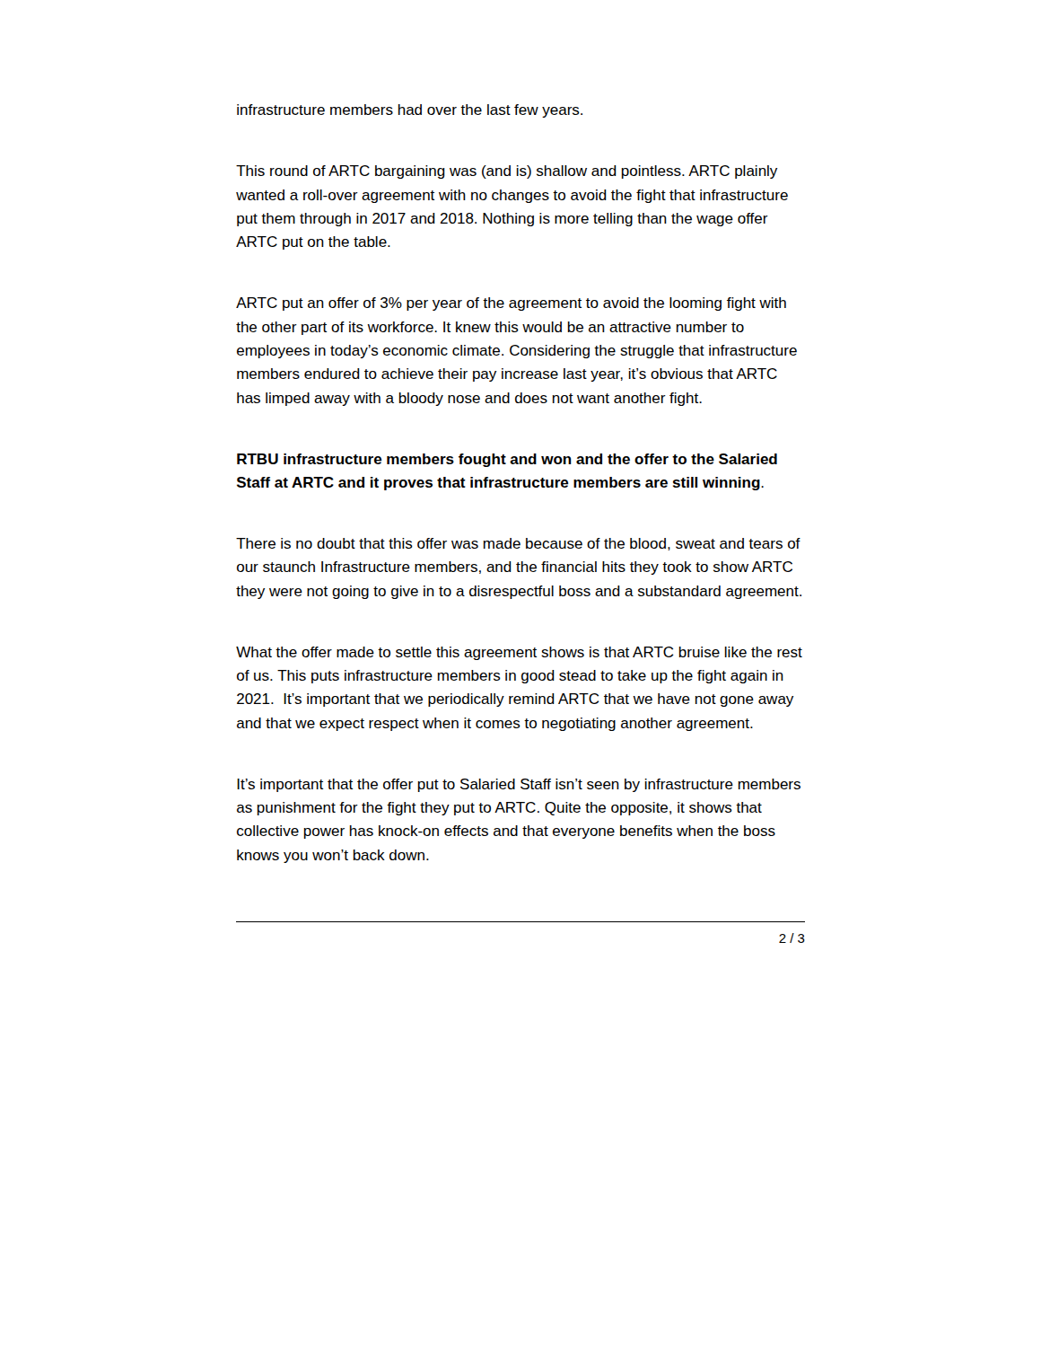infrastructure members had over the last few years.
This round of ARTC bargaining was (and is) shallow and pointless. ARTC plainly wanted a roll-over agreement with no changes to avoid the fight that infrastructure put them through in 2017 and 2018. Nothing is more telling than the wage offer ARTC put on the table.
ARTC put an offer of 3% per year of the agreement to avoid the looming fight with the other part of its workforce. It knew this would be an attractive number to employees in today’s economic climate. Considering the struggle that infrastructure members endured to achieve their pay increase last year, it’s obvious that ARTC has limped away with a bloody nose and does not want another fight.
RTBU infrastructure members fought and won and the offer to the Salaried Staff at ARTC and it proves that infrastructure members are still winning.
There is no doubt that this offer was made because of the blood, sweat and tears of our staunch Infrastructure members, and the financial hits they took to show ARTC they were not going to give in to a disrespectful boss and a substandard agreement.
What the offer made to settle this agreement shows is that ARTC bruise like the rest of us. This puts infrastructure members in good stead to take up the fight again in 2021. It’s important that we periodically remind ARTC that we have not gone away and that we expect respect when it comes to negotiating another agreement.
It’s important that the offer put to Salaried Staff isn’t seen by infrastructure members as punishment for the fight they put to ARTC. Quite the opposite, it shows that collective power has knock-on effects and that everyone benefits when the boss knows you won’t back down.
2 / 3